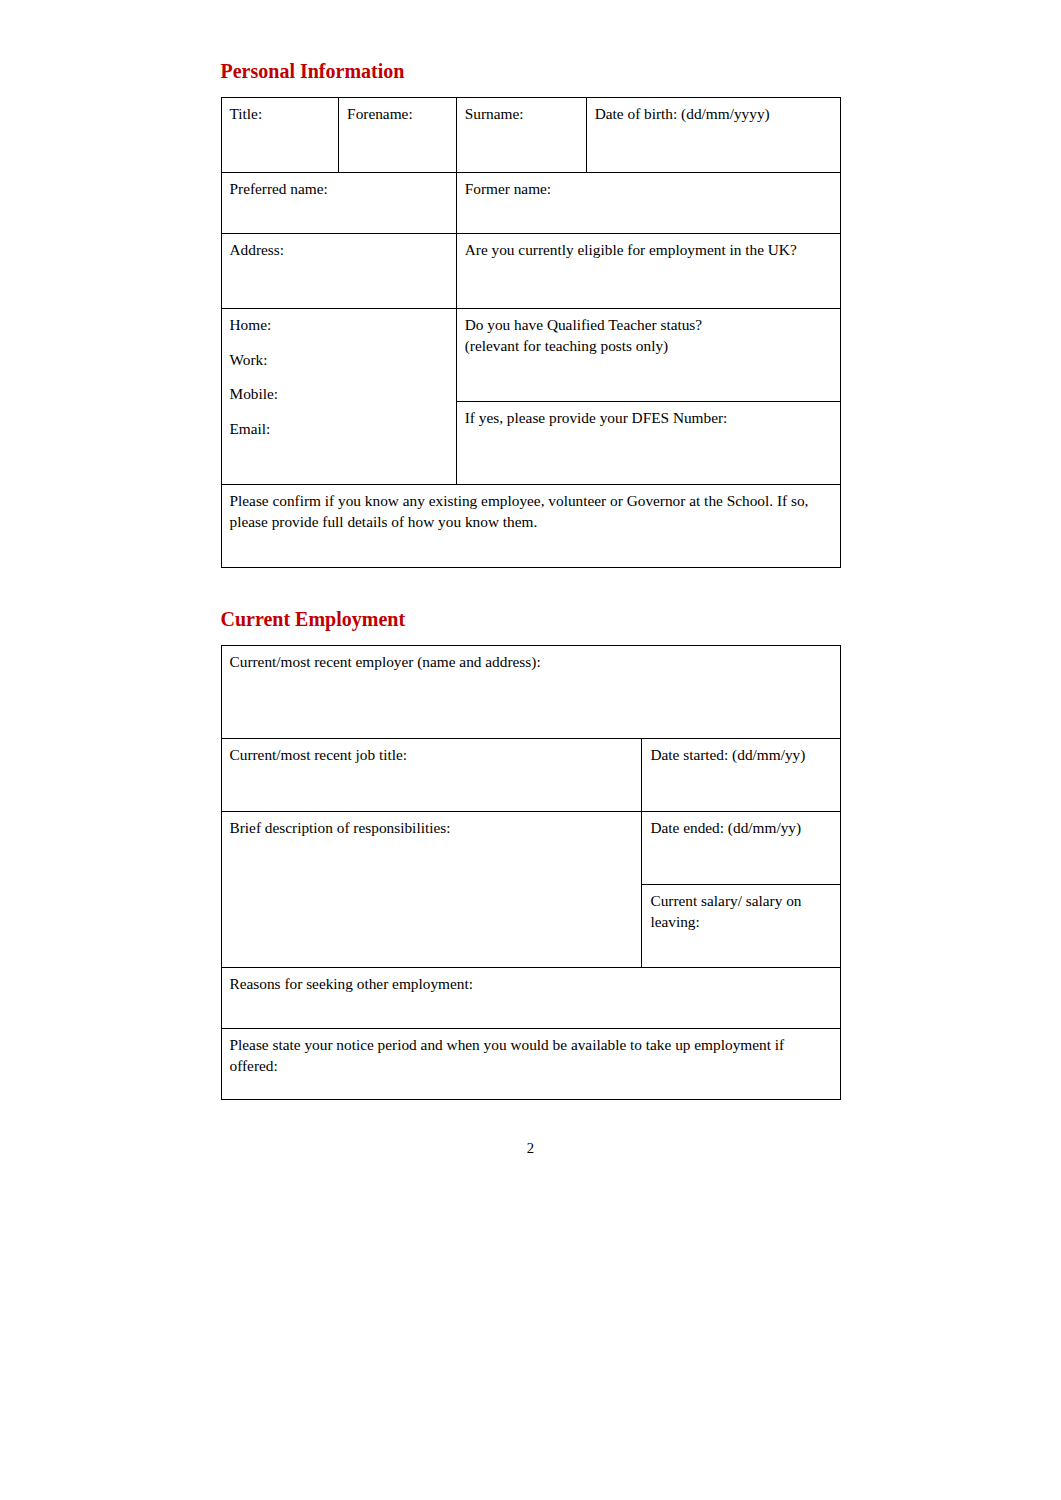Personal Information
| Title: | Forename: | Surname: | Date of birth: (dd/mm/yyyy) |
| Preferred name: | Former name: |
| Address: | Are you currently eligible for employment in the UK? |
| Home: Work: Mobile: Email: | Do you have Qualified Teacher status? (relevant for teaching posts only) |
| If yes, please provide your DFES Number: |
| Please confirm if you know any existing employee, volunteer or Governor at the School. If so, please provide full details of how you know them. |
Current Employment
| Current/most recent employer (name and address): |
| Current/most recent job title: | Date started: (dd/mm/yy) |
| Brief description of responsibilities: | Date ended: (dd/mm/yy) |
| Current salary/ salary on leaving: |
| Reasons for seeking other employment: |
| Please state your notice period and when you would be available to take up employment if offered: |
2